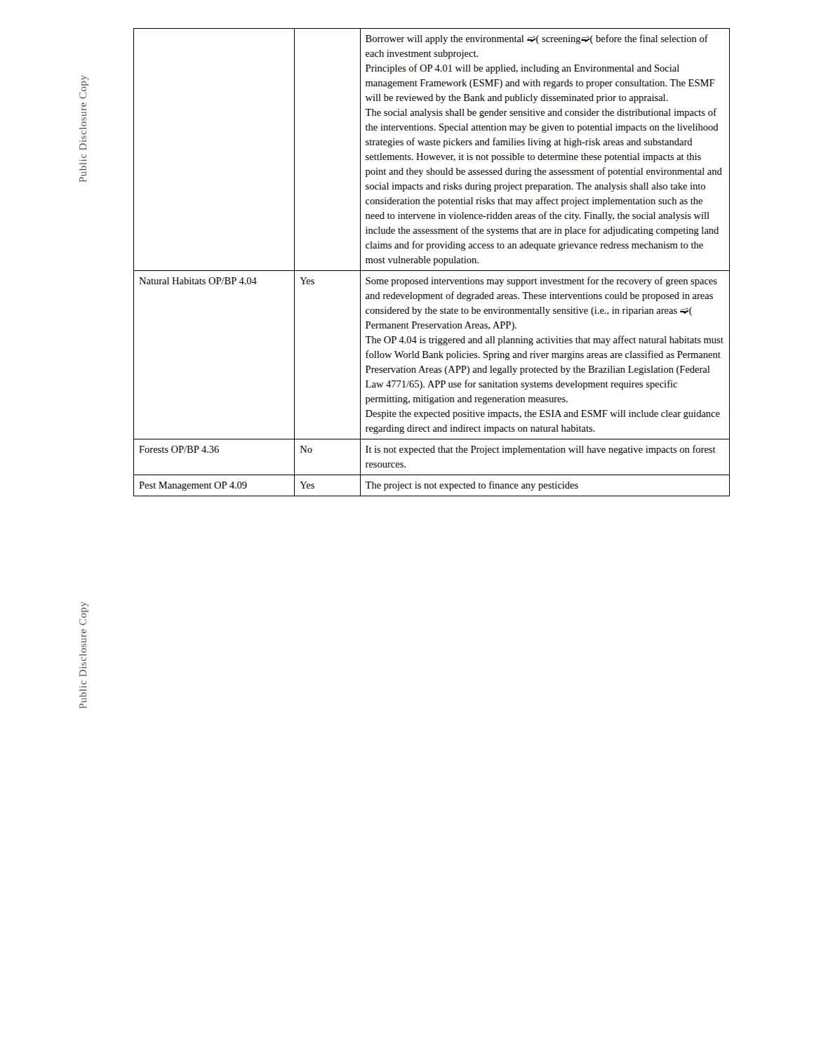Public Disclosure Copy
Public Disclosure Copy
| | | Borrower will apply the environmental ➫( screening ➫( before the final selection of each investment subproject. Principles of OP 4.01 will be applied, including an Environmental and Social management Framework (ESMF) and with regards to proper consultation. The ESMF will be reviewed by the Bank and publicly disseminated prior to appraisal. The social analysis shall be gender sensitive and consider the distributional impacts of the interventions. Special attention may be given to potential impacts on the livelihood strategies of waste pickers and families living at high-risk areas and substandard settlements. However, it is not possible to determine these potential impacts at this point and they should be assessed during the assessment of potential environmental and social impacts and risks during project preparation. The analysis shall also take into consideration the potential risks that may affect project implementation such as the need to intervene in violence-ridden areas of the city. Finally, the social analysis will include the assessment of the systems that are in place for adjudicating competing land claims and for providing access to an adequate grievance redress mechanism to the most vulnerable population. |
| Natural Habitats OP/BP 4.04 | Yes | Some proposed interventions may support investment for the recovery of green spaces and redevelopment of degraded areas. These interventions could be proposed in areas considered by the state to be environmentally sensitive (i.e., in riparian areas ➫( Permanent Preservation Areas, APP). The OP 4.04 is triggered and all planning activities that may affect natural habitats must follow World Bank policies. Spring and river margins areas are classified as Permanent Preservation Areas (APP) and legally protected by the Brazilian Legislation (Federal Law 4771/65). APP use for sanitation systems development requires specific permitting, mitigation and regeneration measures. Despite the expected positive impacts, the ESIA and ESMF will include clear guidance regarding direct and indirect impacts on natural habitats. |
| Forests OP/BP 4.36 | No | It is not expected that the Project implementation will have negative impacts on forest resources. |
| Pest Management OP 4.09 | Yes | The project is not expected to finance any pesticides |